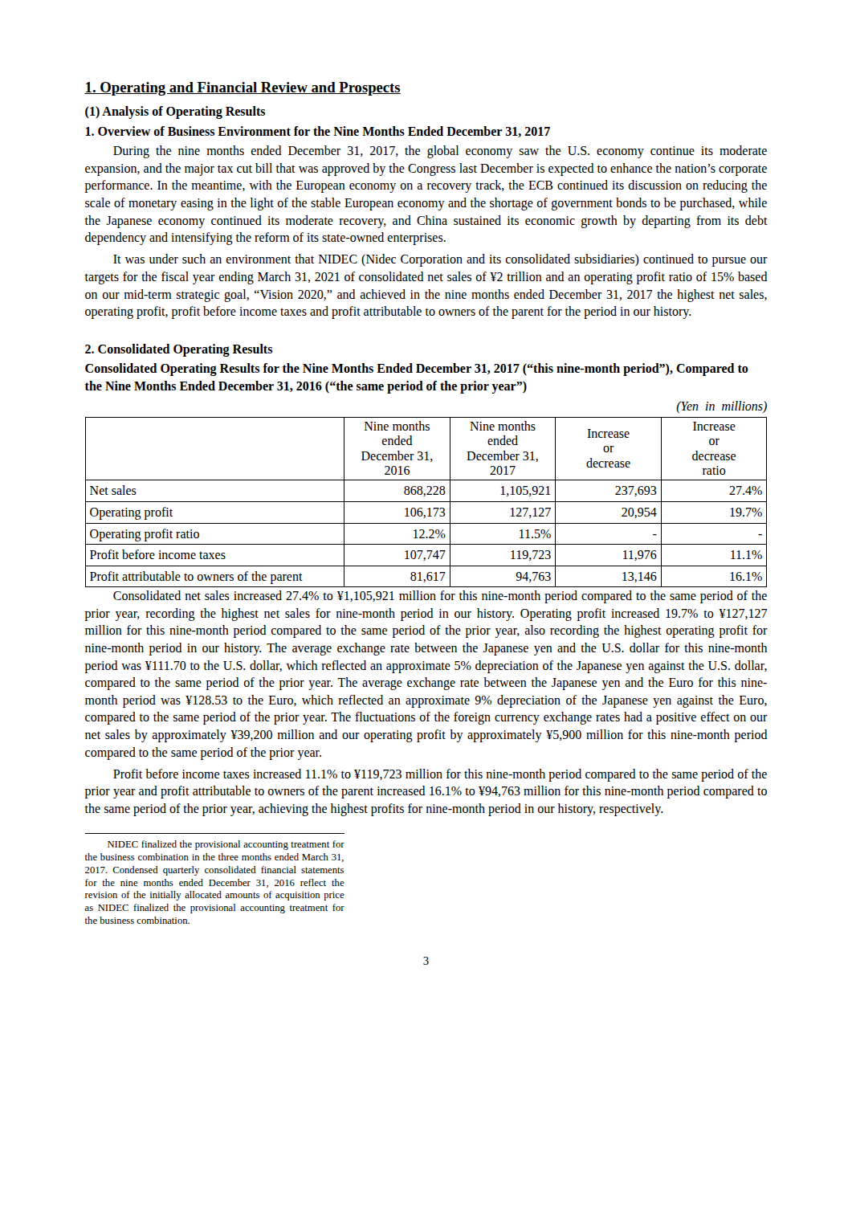1. Operating and Financial Review and Prospects
(1) Analysis of Operating Results
1. Overview of Business Environment for the Nine Months Ended December 31, 2017
During the nine months ended December 31, 2017, the global economy saw the U.S. economy continue its moderate expansion, and the major tax cut bill that was approved by the Congress last December is expected to enhance the nation’s corporate performance. In the meantime, with the European economy on a recovery track, the ECB continued its discussion on reducing the scale of monetary easing in the light of the stable European economy and the shortage of government bonds to be purchased, while the Japanese economy continued its moderate recovery, and China sustained its economic growth by departing from its debt dependency and intensifying the reform of its state-owned enterprises.
It was under such an environment that NIDEC (Nidec Corporation and its consolidated subsidiaries) continued to pursue our targets for the fiscal year ending March 31, 2021 of consolidated net sales of ¥2 trillion and an operating profit ratio of 15% based on our mid-term strategic goal, “Vision 2020,” and achieved in the nine months ended December 31, 2017 the highest net sales, operating profit, profit before income taxes and profit attributable to owners of the parent for the period in our history.
2. Consolidated Operating Results
Consolidated Operating Results for the Nine Months Ended December 31, 2017 (“this nine-month period”), Compared to the Nine Months Ended December 31, 2016 (“the same period of the prior year”)
(Yen in millions)
| | Nine months ended December 31, 2016 | Nine months ended December 31, 2017 | Increase or decrease | Increase or decrease ratio |
| --- | --- | --- | --- | --- |
| Net sales | 868,228 | 1,105,921 | 237,693 | 27.4% |
| Operating profit | 106,173 | 127,127 | 20,954 | 19.7% |
| Operating profit ratio | 12.2% | 11.5% | - | - |
| Profit before income taxes | 107,747 | 119,723 | 11,976 | 11.1% |
| Profit attributable to owners of the parent | 81,617 | 94,763 | 13,146 | 16.1% |
Consolidated net sales increased 27.4% to ¥1,105,921 million for this nine-month period compared to the same period of the prior year, recording the highest net sales for nine-month period in our history. Operating profit increased 19.7% to ¥127,127 million for this nine-month period compared to the same period of the prior year, also recording the highest operating profit for nine-month period in our history. The average exchange rate between the Japanese yen and the U.S. dollar for this nine-month period was ¥111.70 to the U.S. dollar, which reflected an approximate 5% depreciation of the Japanese yen against the U.S. dollar, compared to the same period of the prior year. The average exchange rate between the Japanese yen and the Euro for this nine-month period was ¥128.53 to the Euro, which reflected an approximate 9% depreciation of the Japanese yen against the Euro, compared to the same period of the prior year. The fluctuations of the foreign currency exchange rates had a positive effect on our net sales by approximately ¥39,200 million and our operating profit by approximately ¥5,900 million for this nine-month period compared to the same period of the prior year.
Profit before income taxes increased 11.1% to ¥119,723 million for this nine-month period compared to the same period of the prior year and profit attributable to owners of the parent increased 16.1% to ¥94,763 million for this nine-month period compared to the same period of the prior year, achieving the highest profits for nine-month period in our history, respectively.
NIDEC finalized the provisional accounting treatment for the business combination in the three months ended March 31, 2017. Condensed quarterly consolidated financial statements for the nine months ended December 31, 2016 reflect the revision of the initially allocated amounts of acquisition price as NIDEC finalized the provisional accounting treatment for the business combination.
3